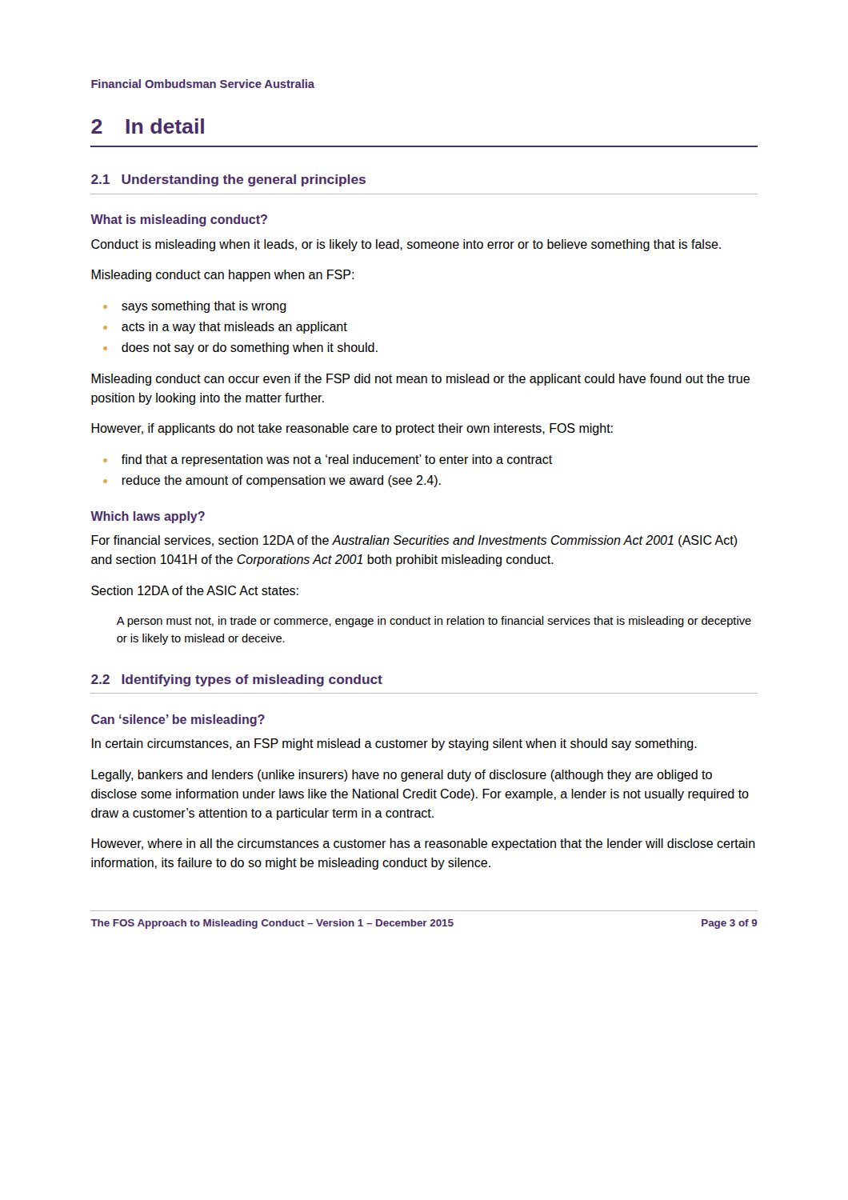Financial Ombudsman Service Australia
2 In detail
2.1 Understanding the general principles
What is misleading conduct?
Conduct is misleading when it leads, or is likely to lead, someone into error or to believe something that is false.
Misleading conduct can happen when an FSP:
says something that is wrong
acts in a way that misleads an applicant
does not say or do something when it should.
Misleading conduct can occur even if the FSP did not mean to mislead or the applicant could have found out the true position by looking into the matter further.
However, if applicants do not take reasonable care to protect their own interests, FOS might:
find that a representation was not a ‘real inducement’ to enter into a contract
reduce the amount of compensation we award (see 2.4).
Which laws apply?
For financial services, section 12DA of the Australian Securities and Investments Commission Act 2001 (ASIC Act) and section 1041H of the Corporations Act 2001 both prohibit misleading conduct.
Section 12DA of the ASIC Act states:
A person must not, in trade or commerce, engage in conduct in relation to financial services that is misleading or deceptive or is likely to mislead or deceive.
2.2 Identifying types of misleading conduct
Can ‘silence’ be misleading?
In certain circumstances, an FSP might mislead a customer by staying silent when it should say something.
Legally, bankers and lenders (unlike insurers) have no general duty of disclosure (although they are obliged to disclose some information under laws like the National Credit Code). For example, a lender is not usually required to draw a customer’s attention to a particular term in a contract.
However, where in all the circumstances a customer has a reasonable expectation that the lender will disclose certain information, its failure to do so might be misleading conduct by silence.
The FOS Approach to Misleading Conduct – Version 1 – December 2015 Page 3 of 9